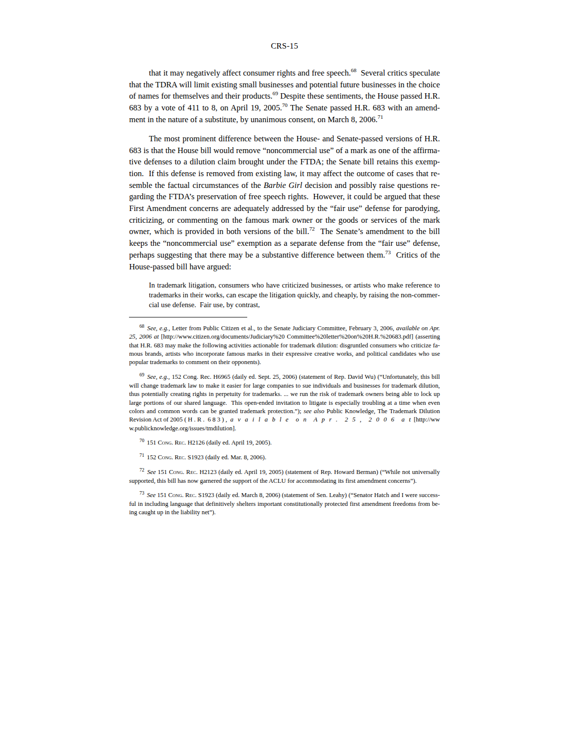CRS-15
that it may negatively affect consumer rights and free speech.68 Several critics speculate that the TDRA will limit existing small businesses and potential future businesses in the choice of names for themselves and their products.69 Despite these sentiments, the House passed H.R. 683 by a vote of 411 to 8, on April 19, 2005.70 The Senate passed H.R. 683 with an amendment in the nature of a substitute, by unanimous consent, on March 8, 2006.71
The most prominent difference between the House- and Senate-passed versions of H.R. 683 is that the House bill would remove “noncommercial use” of a mark as one of the affirmative defenses to a dilution claim brought under the FTDA; the Senate bill retains this exemption. If this defense is removed from existing law, it may affect the outcome of cases that resemble the factual circumstances of the Barbie Girl decision and possibly raise questions regarding the FTDA’s preservation of free speech rights. However, it could be argued that these First Amendment concerns are adequately addressed by the “fair use” defense for parodying, criticizing, or commenting on the famous mark owner or the goods or services of the mark owner, which is provided in both versions of the bill.72 The Senate’s amendment to the bill keeps the “noncommercial use” exemption as a separate defense from the “fair use” defense, perhaps suggesting that there may be a substantive difference between them.73 Critics of the House-passed bill have argued:
In trademark litigation, consumers who have criticized businesses, or artists who make reference to trademarks in their works, can escape the litigation quickly, and cheaply, by raising the non-commercial use defense. Fair use, by contrast,
68 See, e.g., Letter from Public Citizen et al., to the Senate Judiciary Committee, February 3, 2006, available on Apr. 25, 2006 at [http://www.citizen.org/documents/Judiciary%20 Committee%20letter%20on%20H.R.%20683.pdf] (asserting that H.R. 683 may make the following activities actionable for trademark dilution: disgruntled consumers who criticize famous brands, artists who incorporate famous marks in their expressive creative works, and political candidates who use popular trademarks to comment on their opponents).
69 See, e.g., 152 Cong. Rec. H6965 (daily ed. Sept. 25, 2006) (statement of Rep. David Wu) (“Unfortunately, this bill will change trademark law to make it easier for large companies to sue individuals and businesses for trademark dilution, thus potentially creating rights in perpetuity for trademarks. ... we run the risk of trademark owners being able to lock up large portions of our shared language. This open-ended invitation to litigate is especially troubling at a time when even colors and common words can be granted trademark protection.”); see also Public Knowledge, The Trademark Dilution Revision Act of 2005 ( H . R . 6 8 3 ) , a v a i l a b l e o n A p r . 2 5 , 2 0 0 6 a t [http://www.publicknowledge.org/issues/tmdilution].
70 151 Cong. Rec. H2126 (daily ed. April 19, 2005).
71 152 Cong. Rec. S1923 (daily ed. Mar. 8, 2006).
72 See 151 Cong. Rec. H2123 (daily ed. April 19, 2005) (statement of Rep. Howard Berman) (“While not universally supported, this bill has now garnered the support of the ACLU for accommodating its first amendment concerns”).
73 See 151 Cong. Rec. S1923 (daily ed. March 8, 2006) (statement of Sen. Leahy) (“Senator Hatch and I were successful in including language that definitively shelters important constitutionally protected first amendment freedoms from being caught up in the liability net”).